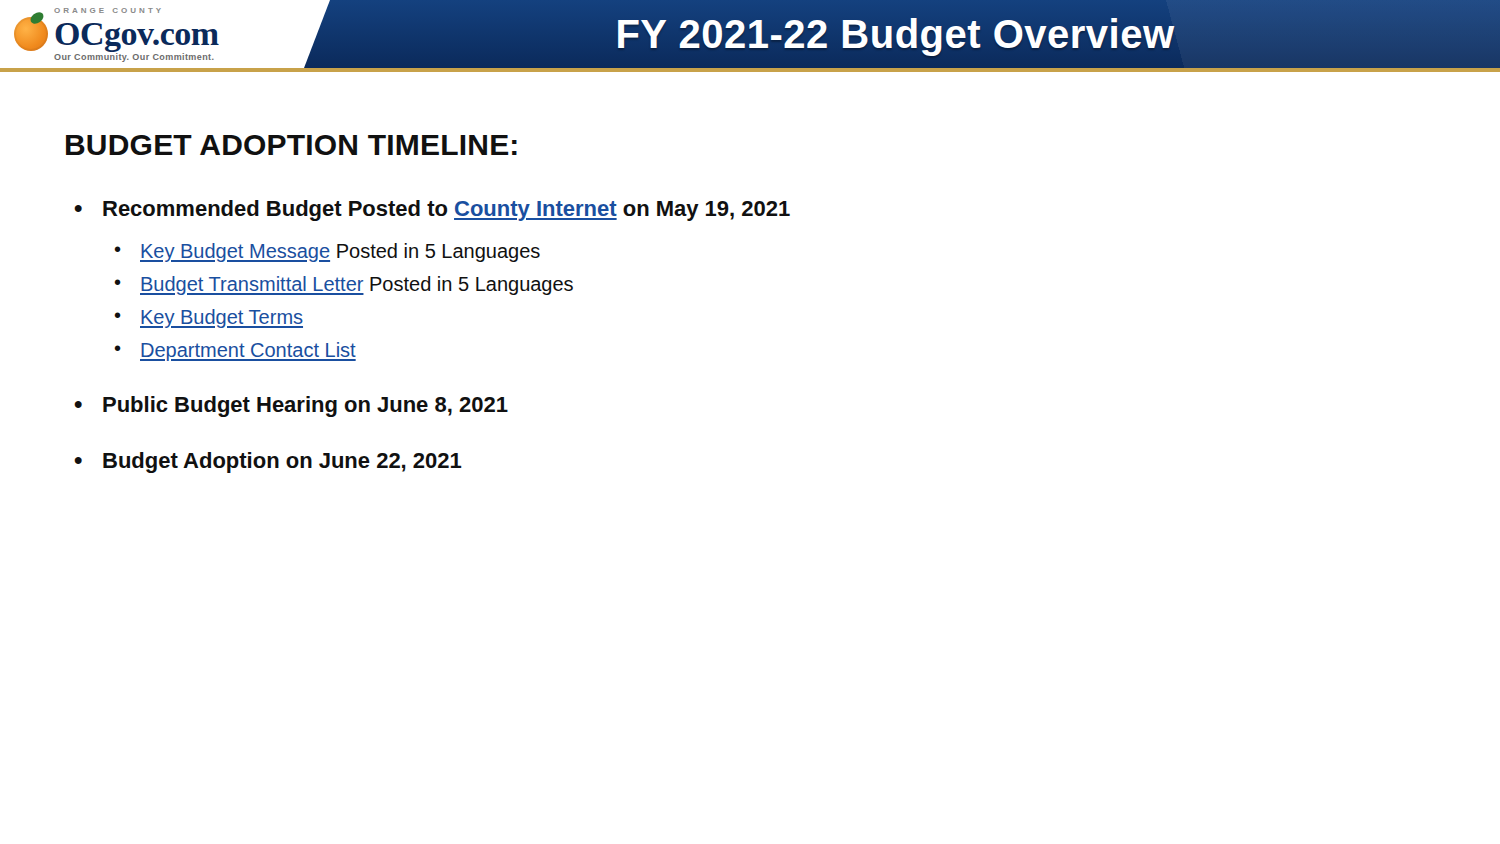Orange County OC gov.com Our Community. Our Commitment.
FY 2021-22 Budget Overview
BUDGET ADOPTION TIMELINE:
Recommended Budget Posted to County Internet on May 19, 2021
Key Budget Message Posted in 5 Languages
Budget Transmittal Letter Posted in 5 Languages
Key Budget Terms
Department Contact List
Public Budget Hearing on June 8, 2021
Budget Adoption on June 22, 2021